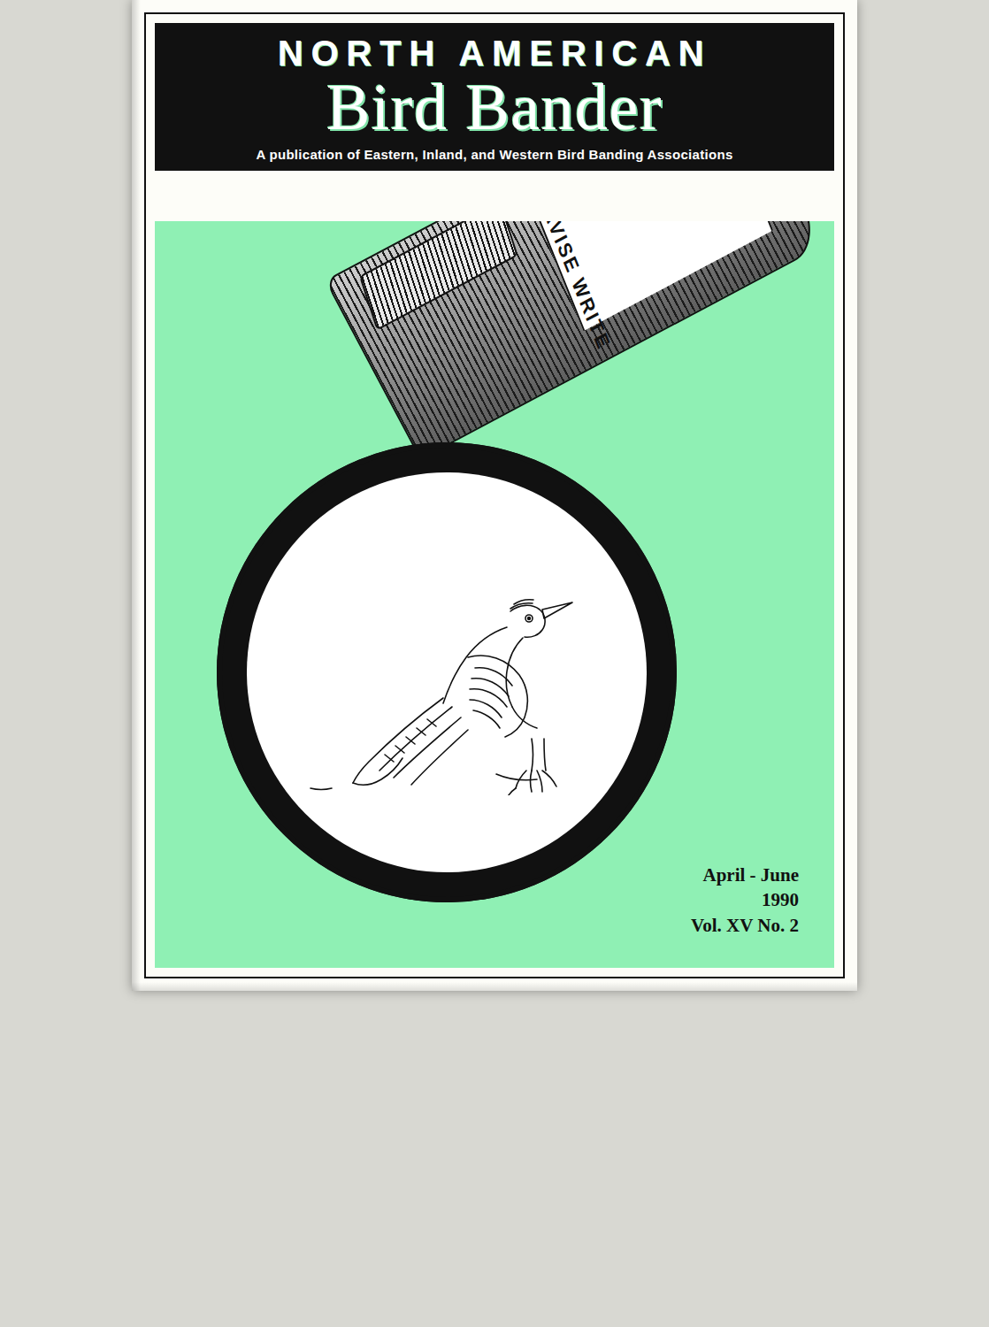NORTH AMERICAN
Bird Bander
A publication of Eastern, Inland, and Western Bird Banding Associations
AVISE WRITE
April - June
1990
Vol. XV No. 2